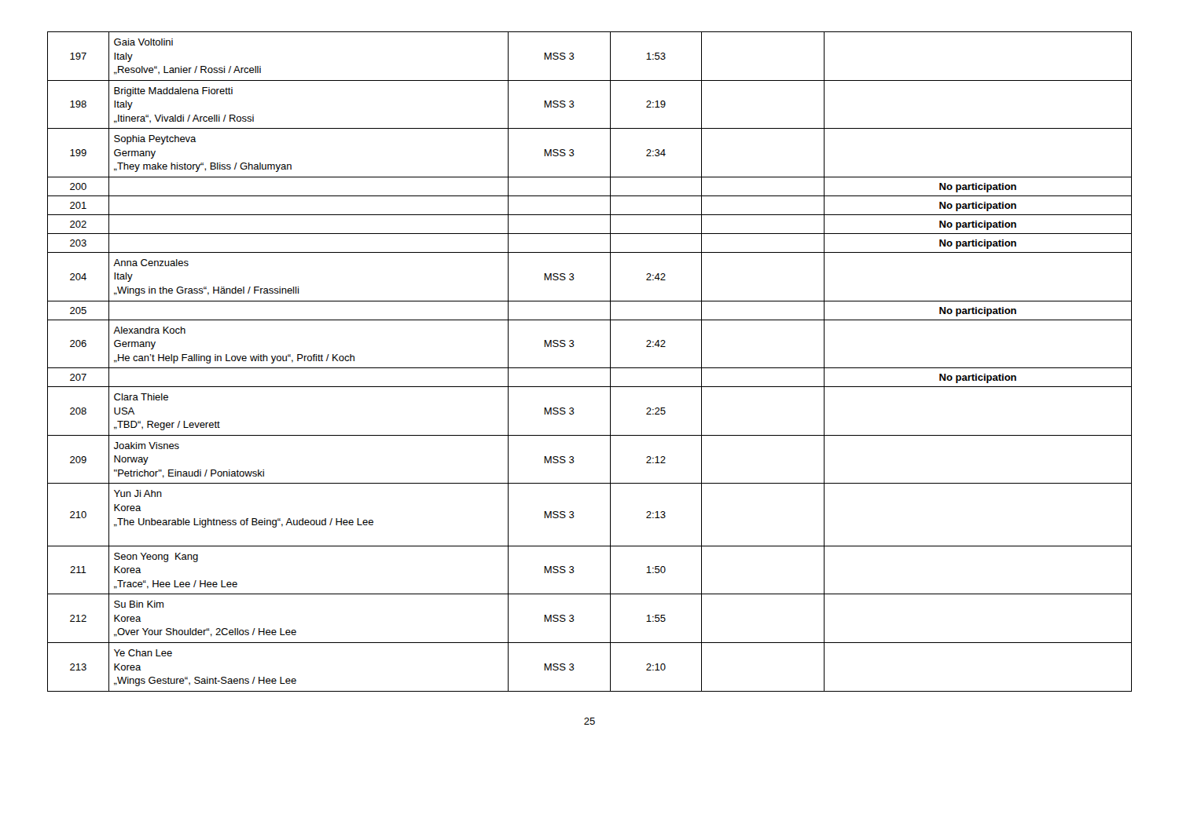| 197 | Gaia Voltolini Italy „Resolve“, Lanier / Rossi / Arcelli | MSS 3 | 1:53 | | |
| 198 | Brigitte Maddalena Fioretti Italy „Itinera“, Vivaldi / Arcelli / Rossi | MSS 3 | 2:19 | | |
| 199 | Sophia Peytcheva Germany „They make history“, Bliss / Ghalumyan | MSS 3 | 2:34 | | |
| 200 | | | | | No participation |
| 201 | | | | | No participation |
| 202 | | | | | No participation |
| 203 | | | | | No participation |
| 204 | Anna Cenzuales Italy „Wings in the Grass“, Händel / Frassinelli | MSS 3 | 2:42 | | |
| 205 | | | | | No participation |
| 206 | Alexandra Koch Germany „He can’t Help Falling in Love with you“, Profitt / Koch | MSS 3 | 2:42 | | |
| 207 | | | | | No participation |
| 208 | Clara Thiele USA „TBD“, Reger / Leverett | MSS 3 | 2:25 | | |
| 209 | Joakim Visnes Norway "Petrichor", Einaudi / Poniatowski | MSS 3 | 2:12 | | |
| 210 | Yun Ji Ahn Korea „The Unbearable Lightness of Being“, Audeoud / Hee Lee | MSS 3 | 2:13 | | |
| 211 | Seon Yeong Kang Korea „Trace“, Hee Lee / Hee Lee | MSS 3 | 1:50 | | |
| 212 | Su Bin Kim Korea „Over Your Shoulder“, 2Cellos / Hee Lee | MSS 3 | 1:55 | | |
| 213 | Ye Chan Lee Korea „Wings Gesture“, Saint-Saens / Hee Lee | MSS 3 | 2:10 | | |
25